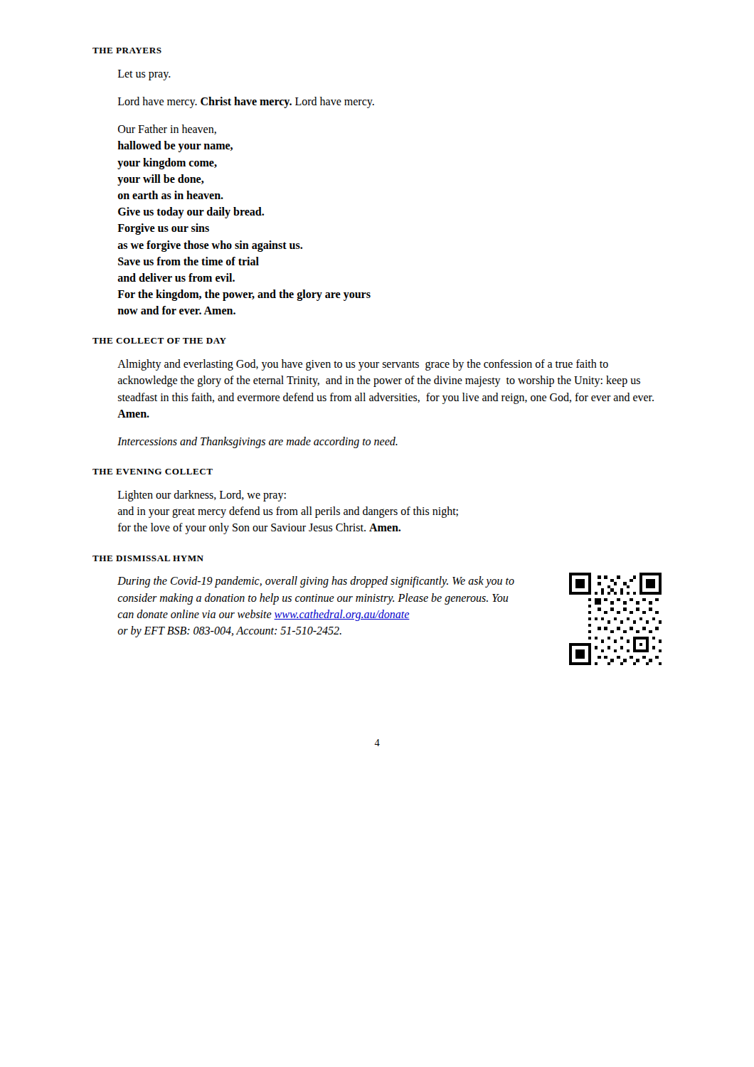The Prayers
Let us pray.
Lord have mercy. Christ have mercy. Lord have mercy.
Our Father in heaven,
hallowed be your name,
your kingdom come,
your will be done,
on earth as in heaven.
Give us today our daily bread.
Forgive us our sins
as we forgive those who sin against us.
Save us from the time of trial
and deliver us from evil.
For the kingdom, the power, and the glory are yours
now and for ever. Amen.
The Collect of the Day
Almighty and everlasting God, you have given to us your servants grace by the confession of a true faith to acknowledge the glory of the eternal Trinity, and in the power of the divine majesty to worship the Unity: keep us steadfast in this faith, and evermore defend us from all adversities, for you live and reign, one God, for ever and ever. Amen.
Intercessions and Thanksgivings are made according to need.
The Evening Collect
Lighten our darkness, Lord, we pray:
and in your great mercy defend us from all perils and dangers of this night;
for the love of your only Son our Saviour Jesus Christ. Amen.
The Dismissal Hymn
During the Covid-19 pandemic, overall giving has dropped significantly. We ask you to consider making a donation to help us continue our ministry. Please be generous. You can donate online via our website www.cathedral.org.au/donate
or by EFT BSB: 083-004, Account: 51-510-2452.
4